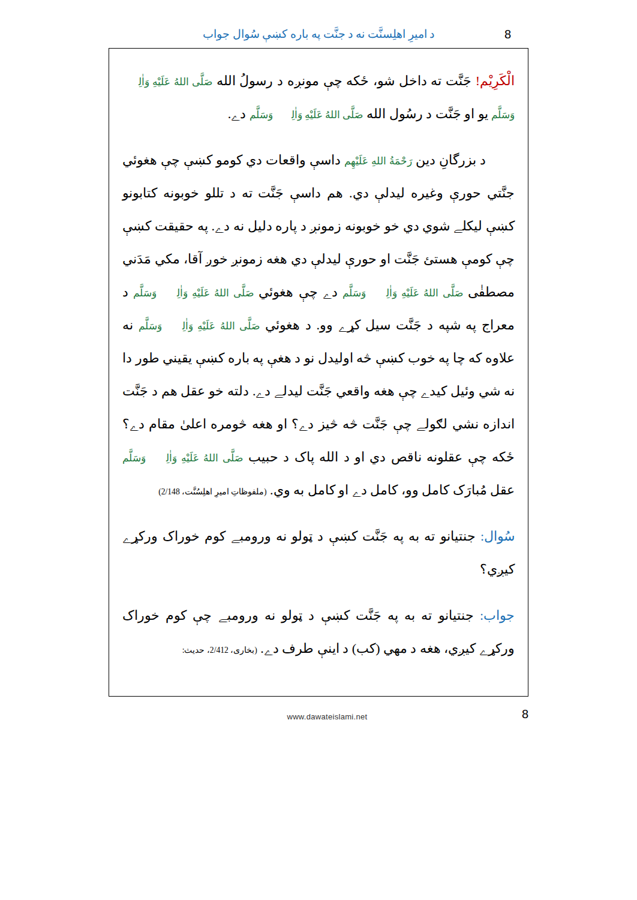8
د امیرِ اهلِسنَّت نه د جنَّت په باره کښې سُوال جواب
الْکَرِیْم! جَنَّت ته داخل شو، ځکه چې مونږه د رسولُ الله صَلَّی اللهُ عَلَیْهِ وَاٰلِهٖ وَسَلَّم یو او جَنَّت د رسُول الله صَلَّی اللهُ عَلَیْهِ وَاٰلِهٖ وَسَلَّم دے.
د بزرگانِ دین رَحْمَةُ اللهِ عَلَیْهِم داسې واقعات دي کومو کښې چې هغوئي جنَّتي حورې وغیره لیدلې دي. هم داسې جَنَّت ته د تللو خوبونه کتابونو کښې لیکلے شوي دي خو خوبونه زمونږ د پاره دلیل نه دے. په حقیقت کښې چې کومې هستئ جَنَّت او حورې لیدلې دي هغه زمونږ خوږ آقا، مکي مَدَني مصطفٰی صَلَّی اللهُ عَلَیْهِ وَاٰلِهٖ وَسَلَّم دے چې هغوئي صَلَّی اللهُ عَلَیْهِ وَاٰلِهٖ وَسَلَّم د معراج په شپه د جَنَّت سیل کړے وو. د هغوئي صَلَّی اللهُ عَلَیْهِ وَاٰلِهٖ وَسَلَّم نه علاوه که چا په خوب کښې څه اولیدل نو د هغې په باره کښې یقیني طور دا نه شي وئیل کیدے چې هغه واقعي جَنَّت لیدلے دے. دلته خو عقل هم د جَنَّت اندازه نشي لګولے چې جَنَّت څه څیز دے؟ او هغه څومره اعلیٰ مقام دے؟ ځکه چې عقلونه ناقص دي او د الله پاک د حبیب صَلَّی اللهُ عَلَیْهِ وَاٰلِهٖ وَسَلَّم عقل مُبارَک کامل وو، کامل دے او کامل به وي. (ملفوظاتِ امیرِ اهلِسُنَّت، 2/148)
سُوال: جنتیانو ته به په جَنَّت کښې د ټولو نه ورومبے کوم خوراک ورکړے کیږي؟
جواب: جنتیانو ته به په جَنَّت کښې د ټولو نه ورومبے چې کوم خوراک ورکړے کیږي، هغه د مهي (کب) د اینې طرف دے. (بخاری، 2/412، حدیث:
8
www.dawateislami.net